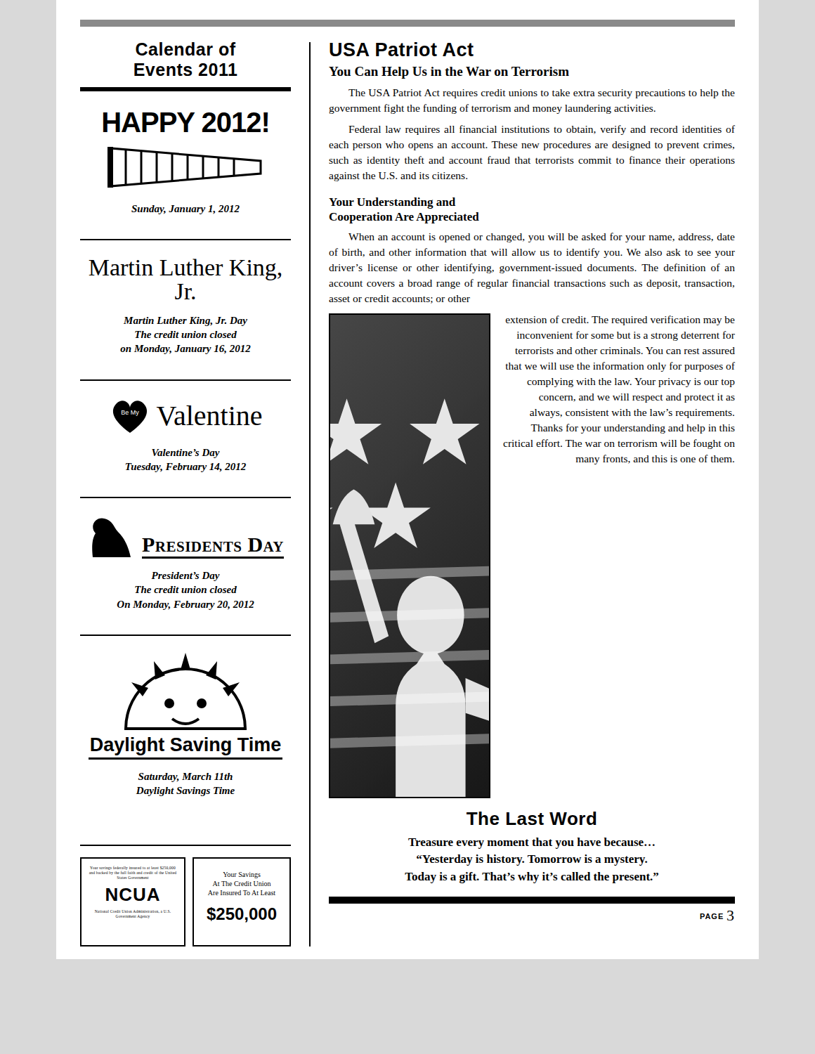Calendar of
Events 2011
HAPPY 2012!
Sunday, January 1, 2012
Martin Luther King, Jr.
Martin Luther King, Jr. Day
The credit union closed
on Monday, January 16, 2012
Be My
Valentine
Valentine’s Day
Tuesday, February 14, 2012
Presidents Day
President’s Day
The credit union closed
On Monday, February 20, 2012
Daylight Saving Time
Saturday, March 11th
Daylight Savings Time
Your savings federally insured to at least $250,000
and backed by the full faith and credit of the United States Government
NCUA
National Credit Union Administration, a U.S. Government Agency
Your Savings
At The Credit Union
Are Insured To At Least
$250,000
USA Patriot Act
You Can Help Us in the War on Terrorism
The USA Patriot Act requires credit unions to take extra security precautions to help the government fight the funding of terrorism and money laundering activities.
Federal law requires all financial institutions to obtain, verify and record identities of each person who opens an account. These new procedures are designed to prevent crimes, such as identity theft and account fraud that terrorists commit to finance their operations against the U.S. and its citizens.
Your Understanding and
Cooperation Are Appreciated
When an account is opened or changed, you will be asked for your name, address, date of birth, and other information that will allow us to identify you. We also ask to see your driver’s license or other identifying, government-issued documents. The definition of an account covers a broad range of regular financial transactions such as deposit, transaction, asset or credit accounts; or other
extension of credit. The required verification may be inconvenient for some but is a strong deterrent for terrorists and other criminals. You can rest assured that we will use the information only for purposes of complying with the law. Your privacy is our top concern, and we will respect and protect it as always, consistent with the law’s requirements. Thanks for your understanding and help in this critical effort. The war on terrorism will be fought on many fronts, and this is one of them.
The Last Word
Treasure every moment that you have because…
“Yesterday is history. Tomorrow is a mystery.
Today is a gift. That’s why it’s called the present.”
PAGE 3